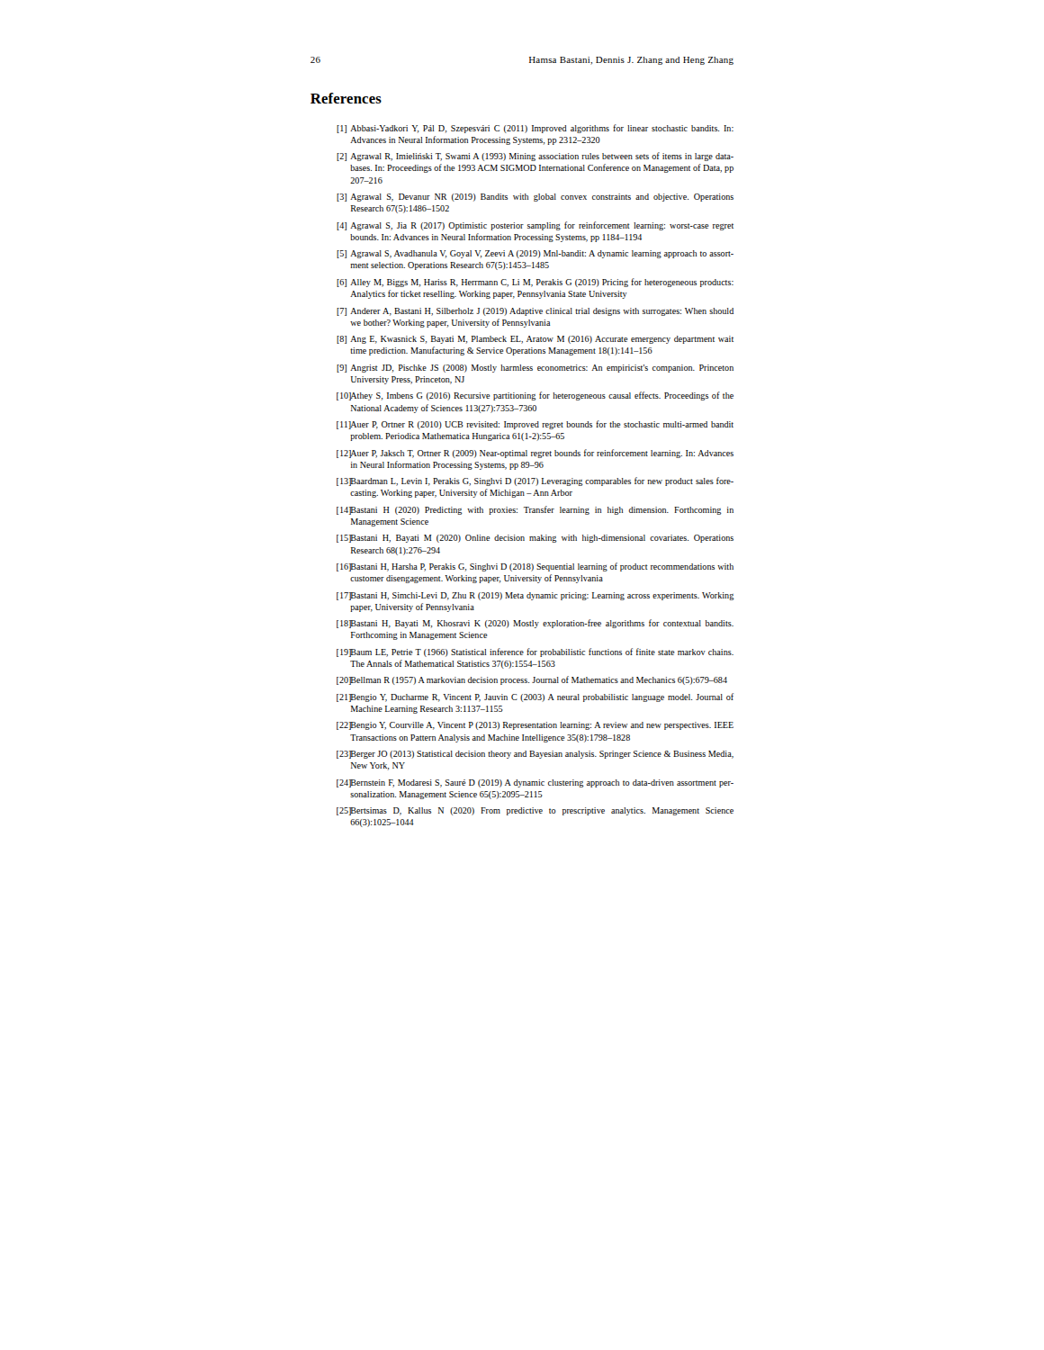26 Hamsa Bastani, Dennis J. Zhang and Heng Zhang
References
[1] Abbasi-Yadkori Y, Pál D, Szepesvári C (2011) Improved algorithms for linear stochastic bandits. In: Advances in Neural Information Processing Systems, pp 2312–2320
[2] Agrawal R, Imieliński T, Swami A (1993) Mining association rules between sets of items in large databases. In: Proceedings of the 1993 ACM SIGMOD International Conference on Management of Data, pp 207–216
[3] Agrawal S, Devanur NR (2019) Bandits with global convex constraints and objective. Operations Research 67(5):1486–1502
[4] Agrawal S, Jia R (2017) Optimistic posterior sampling for reinforcement learning: worst-case regret bounds. In: Advances in Neural Information Processing Systems, pp 1184–1194
[5] Agrawal S, Avadhanula V, Goyal V, Zeevi A (2019) Mnl-bandit: A dynamic learning approach to assortment selection. Operations Research 67(5):1453–1485
[6] Alley M, Biggs M, Hariss R, Herrmann C, Li M, Perakis G (2019) Pricing for heterogeneous products: Analytics for ticket reselling. Working paper, Pennsylvania State University
[7] Anderer A, Bastani H, Silberholz J (2019) Adaptive clinical trial designs with surrogates: When should we bother? Working paper, University of Pennsylvania
[8] Ang E, Kwasnick S, Bayati M, Plambeck EL, Aratow M (2016) Accurate emergency department wait time prediction. Manufacturing & Service Operations Management 18(1):141–156
[9] Angrist JD, Pischke JS (2008) Mostly harmless econometrics: An empiricist's companion. Princeton University Press, Princeton, NJ
[10] Athey S, Imbens G (2016) Recursive partitioning for heterogeneous causal effects. Proceedings of the National Academy of Sciences 113(27):7353–7360
[11] Auer P, Ortner R (2010) UCB revisited: Improved regret bounds for the stochastic multi-armed bandit problem. Periodica Mathematica Hungarica 61(1-2):55–65
[12] Auer P, Jaksch T, Ortner R (2009) Near-optimal regret bounds for reinforcement learning. In: Advances in Neural Information Processing Systems, pp 89–96
[13] Baardman L, Levin I, Perakis G, Singhvi D (2017) Leveraging comparables for new product sales forecasting. Working paper, University of Michigan – Ann Arbor
[14] Bastani H (2020) Predicting with proxies: Transfer learning in high dimension. Forthcoming in Management Science
[15] Bastani H, Bayati M (2020) Online decision making with high-dimensional covariates. Operations Research 68(1):276–294
[16] Bastani H, Harsha P, Perakis G, Singhvi D (2018) Sequential learning of product recommendations with customer disengagement. Working paper, University of Pennsylvania
[17] Bastani H, Simchi-Levi D, Zhu R (2019) Meta dynamic pricing: Learning across experiments. Working paper, University of Pennsylvania
[18] Bastani H, Bayati M, Khosravi K (2020) Mostly exploration-free algorithms for contextual bandits. Forthcoming in Management Science
[19] Baum LE, Petrie T (1966) Statistical inference for probabilistic functions of finite state markov chains. The Annals of Mathematical Statistics 37(6):1554–1563
[20] Bellman R (1957) A markovian decision process. Journal of Mathematics and Mechanics 6(5):679–684
[21] Bengio Y, Ducharme R, Vincent P, Jauvin C (2003) A neural probabilistic language model. Journal of Machine Learning Research 3:1137–1155
[22] Bengio Y, Courville A, Vincent P (2013) Representation learning: A review and new perspectives. IEEE Transactions on Pattern Analysis and Machine Intelligence 35(8):1798–1828
[23] Berger JO (2013) Statistical decision theory and Bayesian analysis. Springer Science & Business Media, New York, NY
[24] Bernstein F, Modaresi S, Sauré D (2019) A dynamic clustering approach to data-driven assortment personalization. Management Science 65(5):2095–2115
[25] Bertsimas D, Kallus N (2020) From predictive to prescriptive analytics. Management Science 66(3):1025–1044